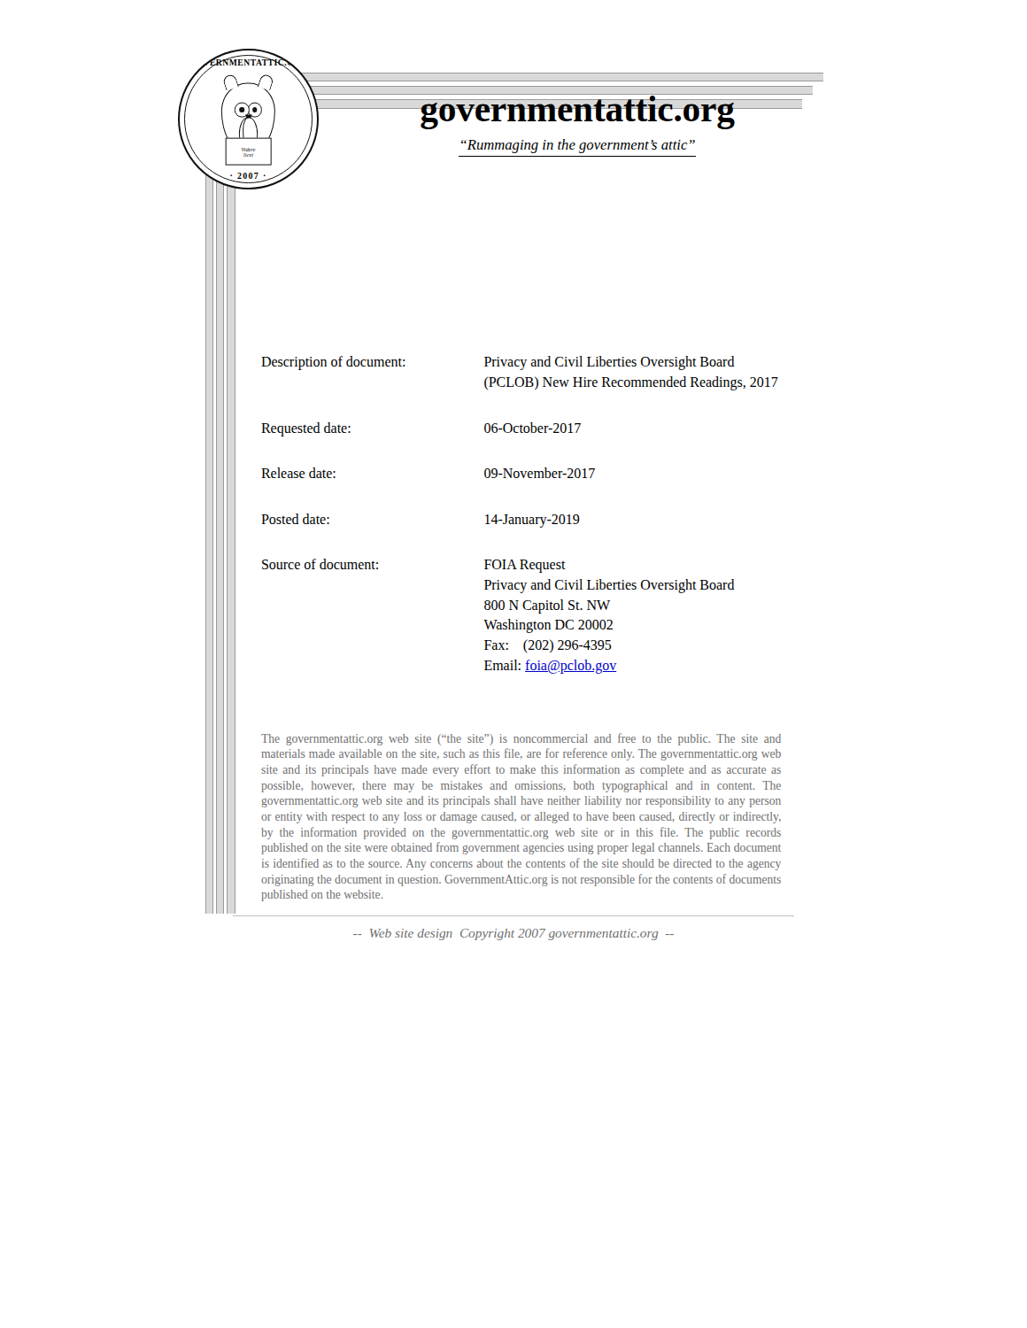GOVERNMENTATTIC.ORG
Videre
licet
· 2007 ·
governmentattic.org
“Rummaging in the government’s attic”
| Description of document: | Privacy and Civil Liberties Oversight Board (PCLOB) New Hire Recommended Readings, 2017 |
| Requested date: | 06-October-2017 |
| Release date: | 09-November-2017 |
| Posted date: | 14-January-2019 |
| Source of document: | FOIA Request Privacy and Civil Liberties Oversight Board 800 N Capitol St. NW Washington DC 20002 Fax: (202) 296-4395 Email: foia@pclob.gov |
The governmentattic.org web site (“the site”) is noncommercial and free to the public. The site and materials made available on the site, such as this file, are for reference only. The governmentattic.org web site and its principals have made every effort to make this information as complete and as accurate as possible, however, there may be mistakes and omissions, both typographical and in content. The governmentattic.org web site and its principals shall have neither liability nor responsibility to any person or entity with respect to any loss or damage caused, or alleged to have been caused, directly or indirectly, by the information provided on the governmentattic.org web site or in this file. The public records published on the site were obtained from government agencies using proper legal channels. Each document is identified as to the source. Any concerns about the contents of the site should be directed to the agency originating the document in question. GovernmentAttic.org is not responsible for the contents of documents published on the website.
-- Web site design Copyright 2007 governmentattic.org --